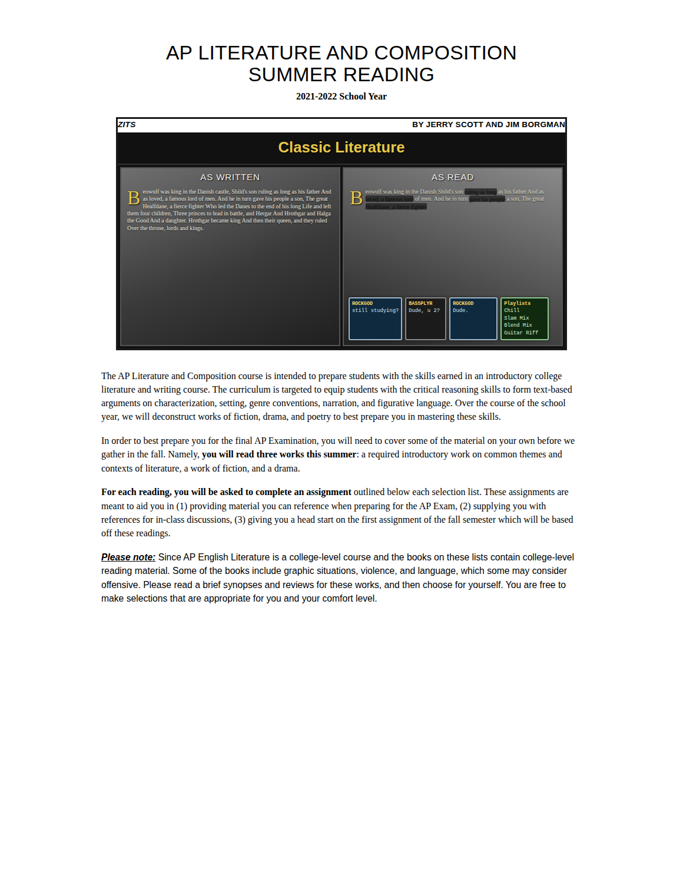AP LITERATURE AND COMPOSITIONSUMMER READING
2021-2022 School Year
ZITS BY JERRY SCOTT AND JIM BORGMAN
Classic Literature
AS WRITTEN
Beowulf was king in the Danish castle, Shild's son ruling as long as his father And as loved, a famous lord of men. And he in turn gave his people a son, The great Healfdane, a fierce fighter Who led the Danes to the end of his long Life and left them four children, Three princes to lead in battle, and Hergar And Hrothgar and Halga the Good And a daughter. Hrothgar became king And then their queen, and they ruled Over the throne, lords and kings.
AS READ
Beowulf was king in the Danish Shild's son ruling as long as his father And as loved, a famous lord of men. And he in turn gave his people a son, The great Healfdane, a fierce fighter
ROCKGODstill studying?
BASSPLYRDude, u 2?
ROCKGODDude.
Playlists Chill
Slam Mix
Blend Mix
Guitar Riff
The AP Literature and Composition course is intended to prepare students with the skills earned in an introductory college literature and writing course. The curriculum is targeted to equip students with the critical reasoning skills to form text-based arguments on characterization, setting, genre conventions, narration, and figurative language. Over the course of the school year, we will deconstruct works of fiction, drama, and poetry to best prepare you in mastering these skills.
In order to best prepare you for the final AP Examination, you will need to cover some of the material on your own before we gather in the fall. Namely, you will read three works this summer: a required introductory work on common themes and contexts of literature, a work of fiction, and a drama.
For each reading, you will be asked to complete an assignment outlined below each selection list. These assignments are meant to aid you in (1) providing material you can reference when preparing for the AP Exam, (2) supplying you with references for in-class discussions, (3) giving you a head start on the first assignment of the fall semester which will be based off these readings.
Please note: Since AP English Literature is a college-level course and the books on these lists contain college-level reading material. Some of the books include graphic situations, violence, and language, which some may consider offensive. Please read a brief synopses and reviews for these works, and then choose for yourself. You are free to make selections that are appropriate for you and your comfort level.